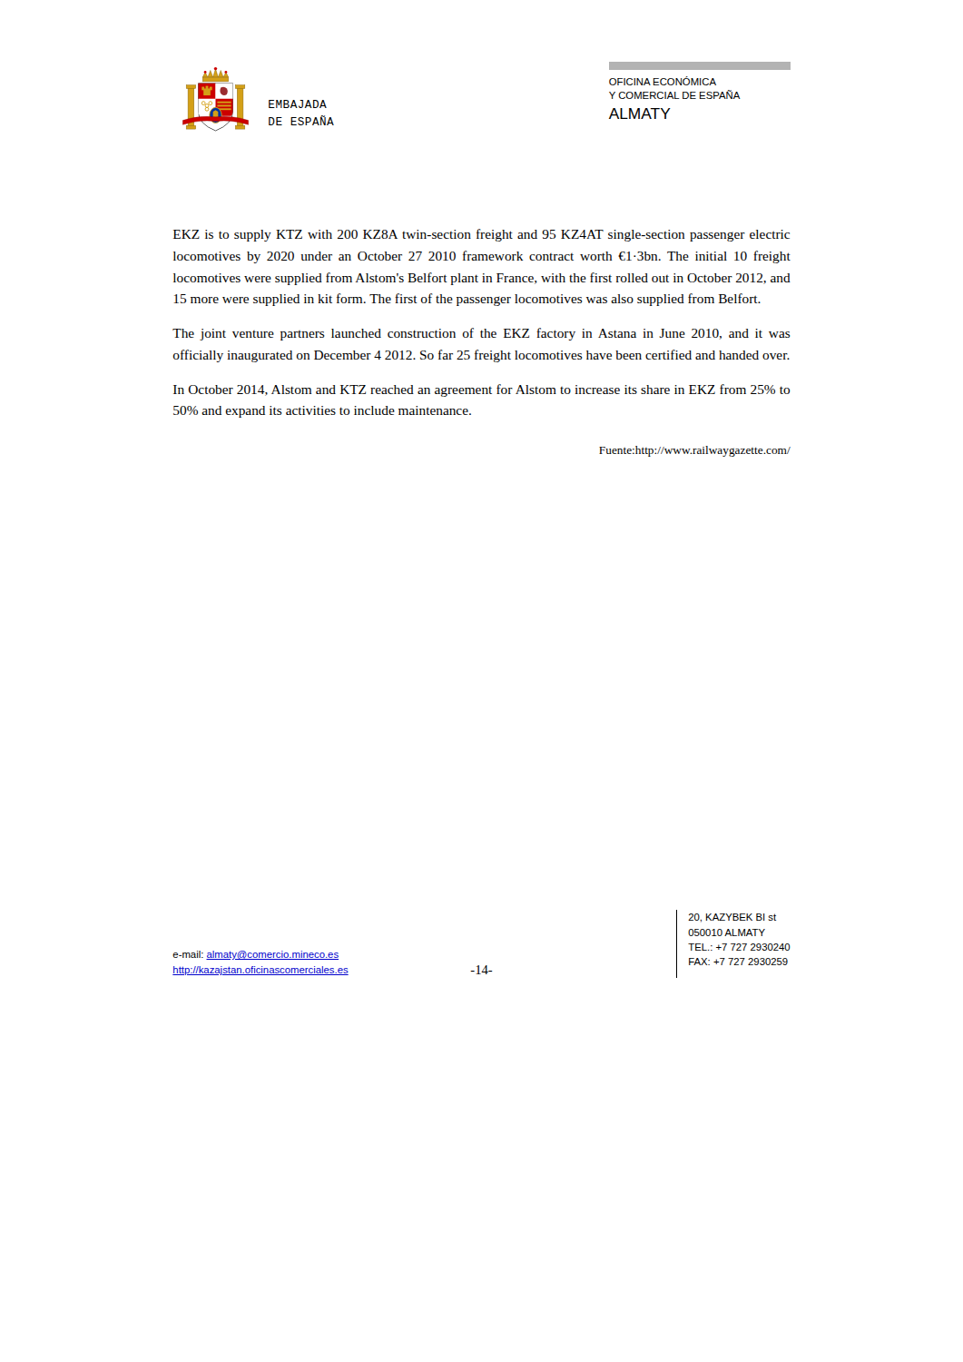EMBAJADA
DE ESPAÑA
OFICINA ECONÓMICA
Y COMERCIAL DE ESPAÑA
ALMATY
EKZ is to supply KTZ with 200 KZ8A twin-section freight and 95 KZ4AT single-section passenger electric locomotives by 2020 under an October 27 2010 framework contract worth €1·3bn. The initial 10 freight locomotives were supplied from Alstom's Belfort plant in France, with the first rolled out in October 2012, and 15 more were supplied in kit form. The first of the passenger locomotives was also supplied from Belfort.
The joint venture partners launched construction of the EKZ factory in Astana in June 2010, and it was officially inaugurated on December 4 2012. So far 25 freight locomotives have been certified and handed over.
In October 2014, Alstom and KTZ reached an agreement for Alstom to increase its share in EKZ from 25% to 50% and expand its activities to include maintenance.
Fuente:http://www.railwaygazette.com/
e-mail: almaty@comercio.mineco.es
http://kazajstan.oficinascomerciales.es
20, KAZYBEK BI st
050010 ALMATY
TEL.: +7 727 2930240
FAX: +7 727 2930259
-14-